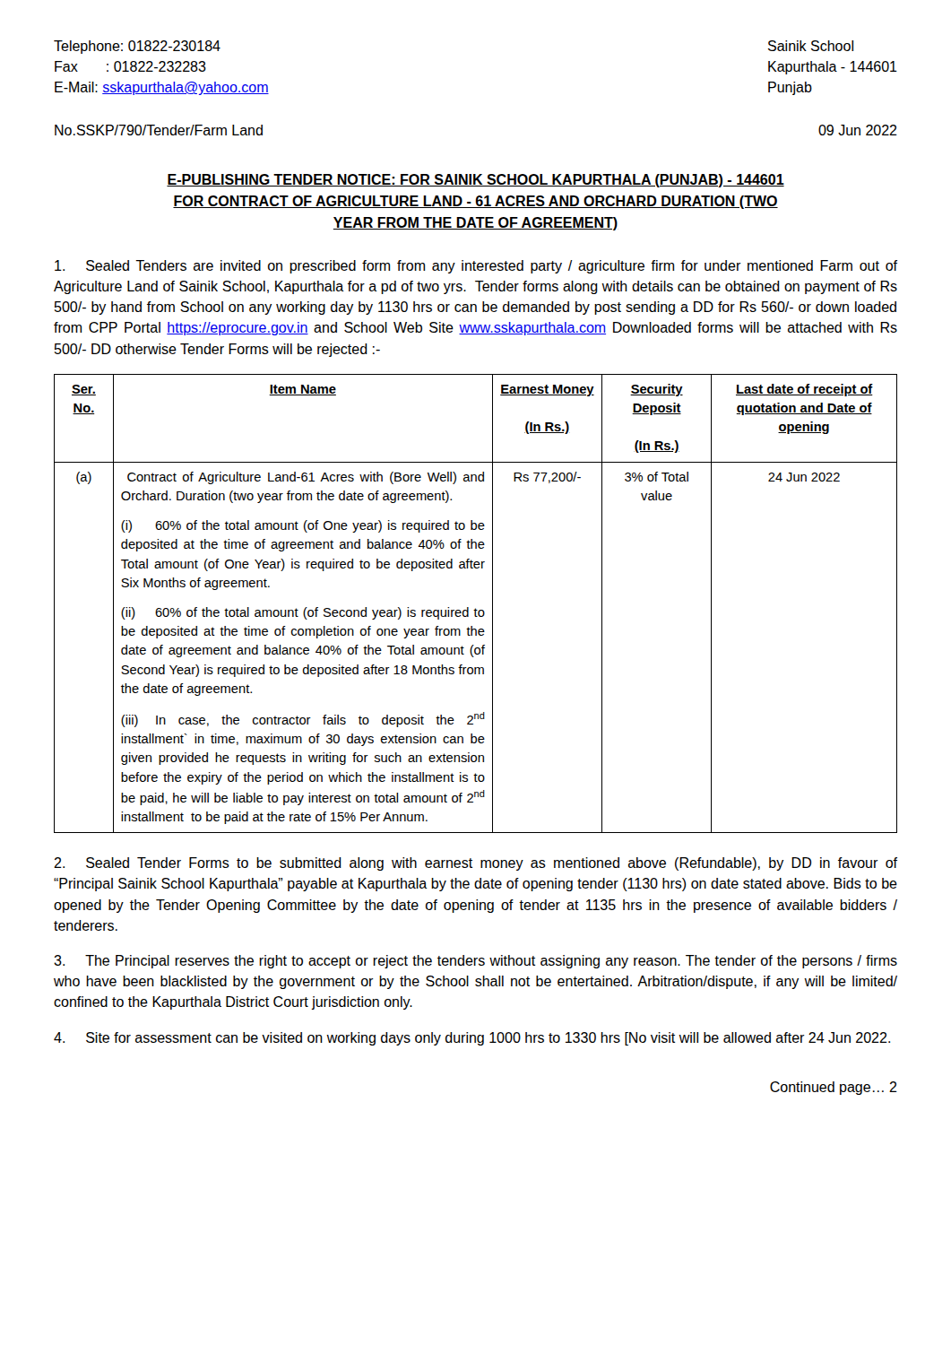Telephone: 01822-230184
Fax : 01822-232283
E-Mail: sskapurthala@yahoo.com
Sainik School
Kapurthala - 144601
Punjab
No.SSKP/790/Tender/Farm Land
09 Jun 2022
E-PUBLISHING TENDER NOTICE: FOR SAINIK SCHOOL KAPURTHALA (PUNJAB) - 144601
FOR CONTRACT OF AGRICULTURE LAND - 61 ACRES AND ORCHARD DURATION (TWO
YEAR FROM THE DATE OF AGREEMENT)
1. Sealed Tenders are invited on prescribed form from any interested party / agriculture firm for under mentioned Farm out of Agriculture Land of Sainik School, Kapurthala for a pd of two yrs. Tender forms along with details can be obtained on payment of Rs 500/- by hand from School on any working day by 1130 hrs or can be demanded by post sending a DD for Rs 560/- or down loaded from CPP Portal https://eprocure.gov.in and School Web Site www.sskapurthala.com Downloaded forms will be attached with Rs 500/- DD otherwise Tender Forms will be rejected :-
| Ser. No. | Item Name | Earnest Money (In Rs.) | Security Deposit (In Rs.) | Last date of receipt of quotation and Date of opening |
| --- | --- | --- | --- | --- |
| (a) | Contract of Agriculture Land-61 Acres with (Bore Well) and Orchard. Duration (two year from the date of agreement). (i) 60% of the total amount (of One year) is required to be deposited at the time of agreement and balance 40% of the Total amount (of One Year) is required to be deposited after Six Months of agreement. (ii) 60% of the total amount (of Second year) is required to be deposited at the time of completion of one year from the date of agreement and balance 40% of the Total amount (of Second Year) is required to be deposited after 18 Months from the date of agreement. (iii) In case, the contractor fails to deposit the 2 nd installment` in time, maximum of 30 days extension can be given provided he requests in writing for such an extension before the expiry of the period on which the installment is to be paid, he will be liable to pay interest on total amount of 2 nd installment to be paid at the rate of 15% Per Annum. | Rs 77,200/- | 3% of Total value | 24 Jun 2022 |
2. Sealed Tender Forms to be submitted along with earnest money as mentioned above (Refundable), by DD in favour of “Principal Sainik School Kapurthala” payable at Kapurthala by the date of opening tender (1130 hrs) on date stated above. Bids to be opened by the Tender Opening Committee by the date of opening of tender at 1135 hrs in the presence of available bidders / tenderers.
3. The Principal reserves the right to accept or reject the tenders without assigning any reason. The tender of the persons / firms who have been blacklisted by the government or by the School shall not be entertained. Arbitration/dispute, if any will be limited/ confined to the Kapurthala District Court jurisdiction only.
4. Site for assessment can be visited on working days only during 1000 hrs to 1330 hrs [No visit will be allowed after 24 Jun 2022.
Continued page… 2